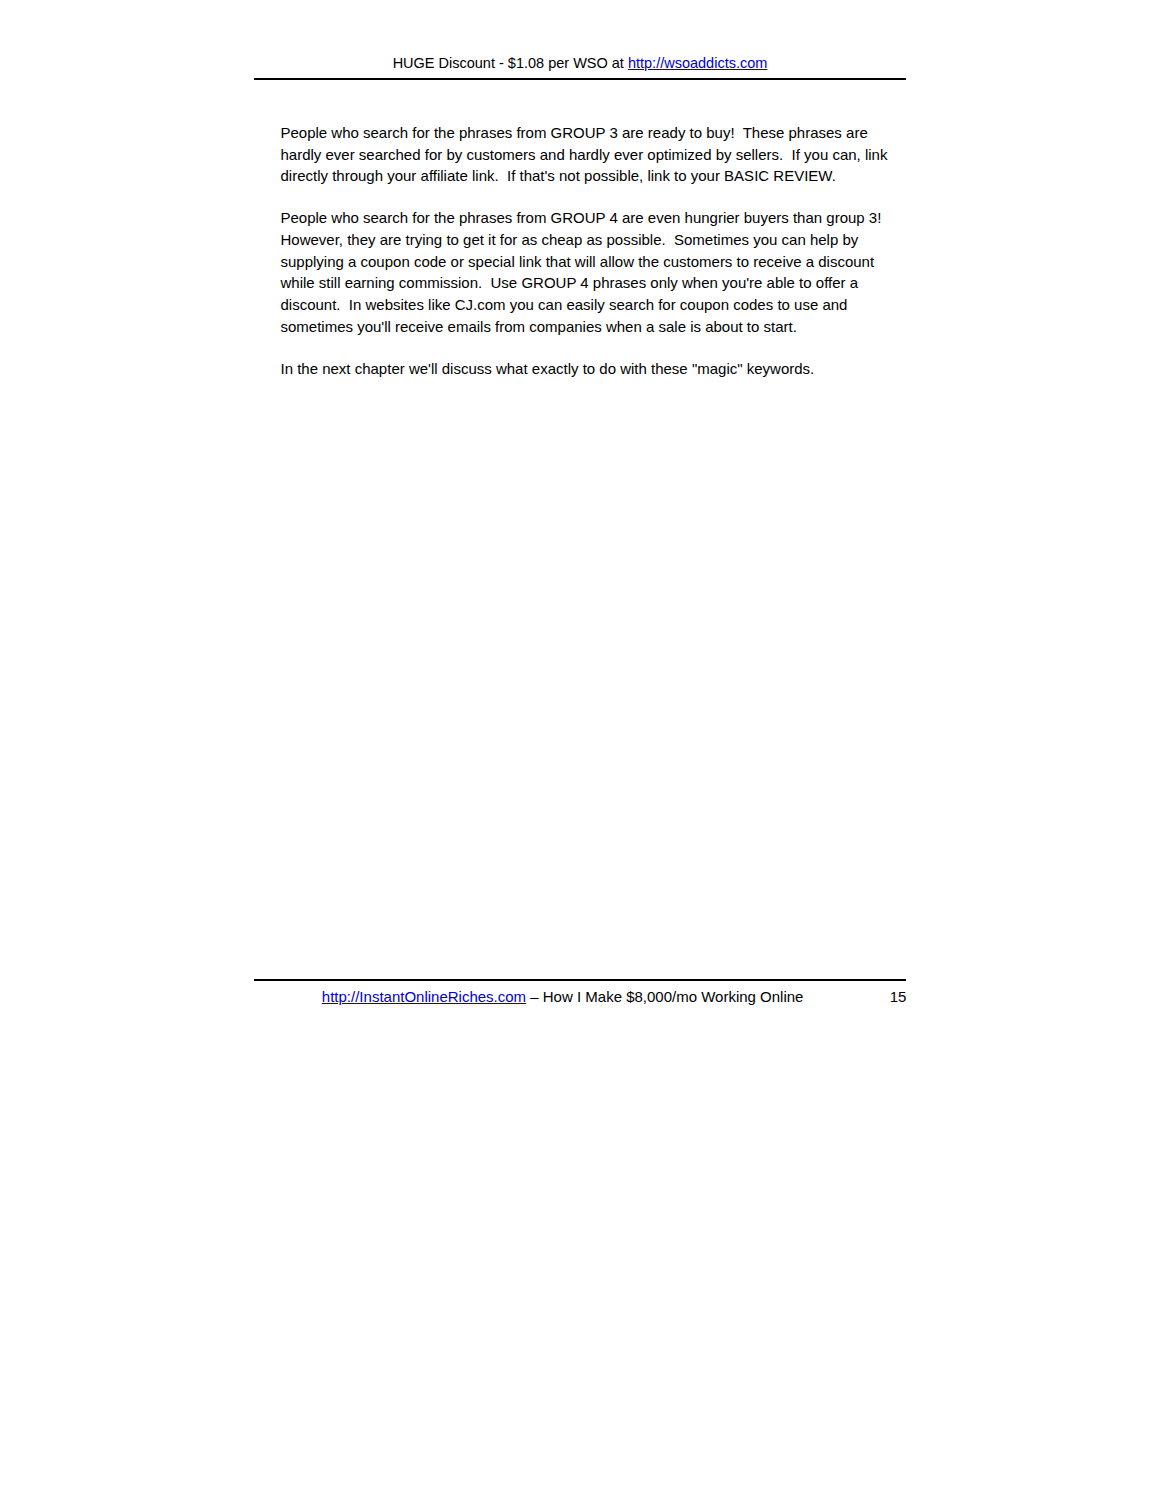HUGE Discount - $1.08 per WSO at http://wsoaddicts.com
People who search for the phrases from GROUP 3 are ready to buy! These phrases are hardly ever searched for by customers and hardly ever optimized by sellers. If you can, link directly through your affiliate link. If that's not possible, link to your BASIC REVIEW.
People who search for the phrases from GROUP 4 are even hungrier buyers than group 3! However, they are trying to get it for as cheap as possible. Sometimes you can help by supplying a coupon code or special link that will allow the customers to receive a discount while still earning commission. Use GROUP 4 phrases only when you're able to offer a discount. In websites like CJ.com you can easily search for coupon codes to use and sometimes you'll receive emails from companies when a sale is about to start.
In the next chapter we'll discuss what exactly to do with these "magic" keywords.
http://InstantOnlineRiches.com – How I Make $8,000/mo Working Online
15